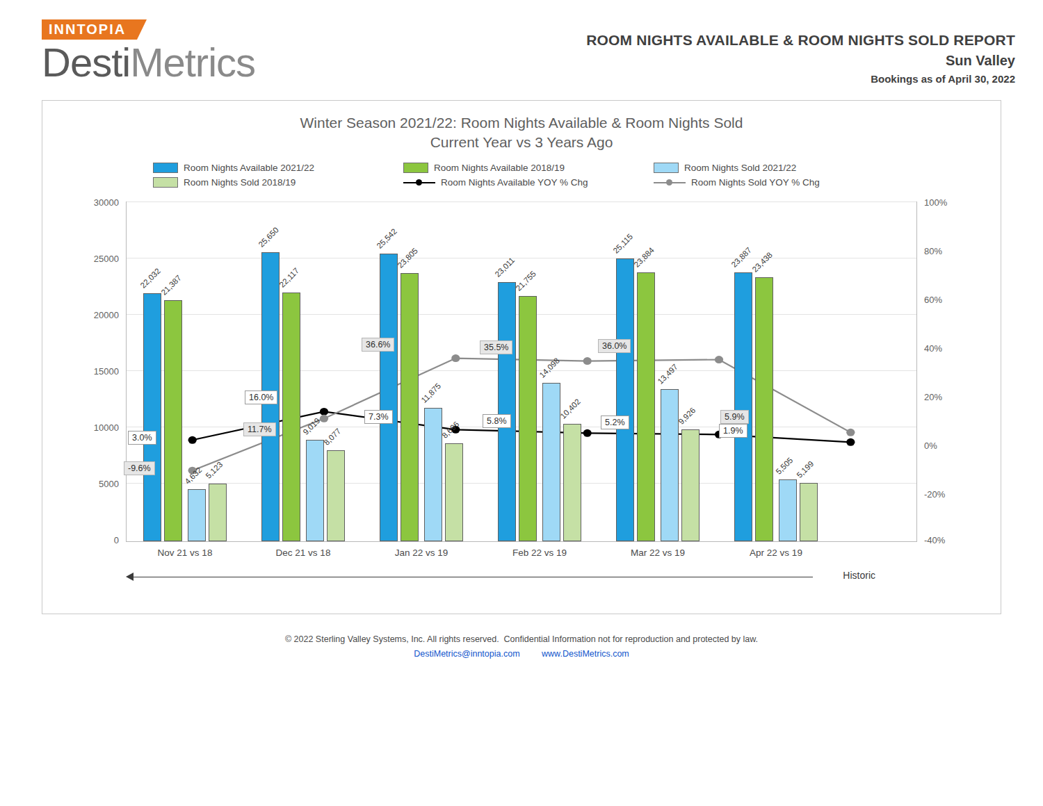INNTOPIA
DestiMetrics
ROOM NIGHTS AVAILABLE & ROOM NIGHTS SOLD REPORT
Sun Valley
Bookings as of April 30, 2022
Winter Season 2021/22: Room Nights Available & Room Nights Sold
Current Year vs 3 Years Ago
Room Nights Available 2021/22
Room Nights Available 2018/19
Room Nights Sold 2021/22
Room Nights Sold 2018/19
Room Nights Available YOY % Chg
Room Nights Sold YOY % Chg
30000
25000
20000
15000
10000
5000
0
100%
80%
60%
40%
20%
0%
-20%
-40%
22,032
21,387
4,632
5,123
3.0%
-9.6%
25,650
22,117
9,019
8,077
16.0%
11.7%
25,542
23,805
11,875
8,696
7.3%
36.6%
23,011
21,755
14,098
10,402
5.8%
35.5%
25,115
23,884
13,497
9,926
5.2%
36.0%
23,887
23,438
5,505
5,199
1.9%
5.9%
Nov 21 vs 18
Dec 21 vs 18
Jan 22 vs 19
Feb 22 vs 19
Mar 22 vs 19
Apr 22 vs 19
Historic
© 2022 Sterling Valley Systems, Inc. All rights reserved. Confidential Information not for reproduction and protected by law.
DestiMetrics@inntopia.com www.DestiMetrics.com